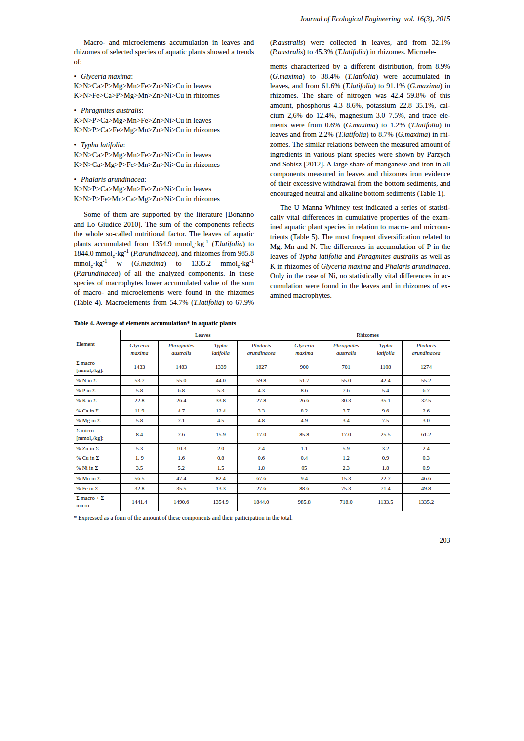Journal of Ecological Engineering vol. 16(3), 2015
Macro- and microelements accumulation in leaves and rhizomes of selected species of aquatic plants showed a trends of:
•Glyceria maxima: K>N>Ca>P>Mg>Mn>Fe>Zn>Ni>Cu in leaves K>N>Fe>Ca>P>Mg>Mn>Zn>Ni>Cu in rhizomes
•Phragmites australis: K>N>P>Ca>Mg>Mn>Fe>Zn>Ni>Cu in leaves K>N>P>Ca>Fe>Mg>Mn>Zn>Ni>Cu in rhizomes
•Typha latifolia: K>N>Ca>P>Mg>Mn>Fe>Zn>Ni>Cu in leaves K>N>Ca>Mg>P>Fe>Mn>Zn>Ni>Cu in rhizomes
•Phalaris arundinacea: K>N>P>Ca>Mg>Mn>Fe>Zn>Ni>Cu in leaves K>N>P>Fe>Mn>Ca>Mg>Zn>Ni>Cu in rhizomes
Some of them are supported by the literature [Bonanno and Lo Giudice 2010]. The sum of the components reflects the whole so-called nutritional factor. The leaves of aquatic plants accumulated from 1354.9 mmolc·kg-1 (T.latifolia) to 1844.0 mmolc·kg-1 (P.arundinacea), and rhizomes from 985.8 mmolc·kg-1 w (G.maxima) to 1335.2 mmolc·kg-1 (P.arundinacea) of all the analyzed components. In these species of macrophytes lower accumulated value of the sum of macro- and microelements were found in the rhizomes (Table 4). Macroelements from 54.7% (T.latifolia) to 67.9% (P.australis) were collected in leaves, and from 32.1% (P.australis) to 45.3% (T.latifolia) in rhizomes. Microele-
ments characterized by a different distribution, from 8.9% (G.maxima) to 38.4% (T.latifolia) were accumulated in leaves, and from 61.6% (T.latifolia) to 91.1% (G.maxima) in rhizomes. The share of nitrogen was 42.4–59.8% of this amount, phosphorus 4.3–8.6%, potassium 22.8–35.1%, calcium 2,6% do 12.4%, magnesium 3.0–7.5%, and trace elements were from 0.6% (G.maxima) to 1.2% (T.latifolia) in leaves and from 2.2% (T.latifolia) to 8.7% (G.maxima) in rhizomes. The similar relations between the measured amount of ingredients in various plant species were shown by Parzych and Sobisz [2012]. A large share of manganese and iron in all components measured in leaves and rhizomes iron evidence of their excessive withdrawal from the bottom sediments, and encouraged neutral and alkaline bottom sediments (Table 1).
The U Manna Whitney test indicated a series of statistically vital differences in cumulative properties of the examined aquatic plant species in relation to macro- and micronutrients (Table 5). The most frequent diversification related to Mg, Mn and N. The differences in accumulation of P in the leaves of Typha latifolia and Phragmites australis as well as K in rhizomes of Glyceria maxima and Phalaris arundinacea. Only in the case of Ni, no statistically vital differences in accumulation were found in the leaves and in rhizomes of examined macrophytes.
Table 4. Average of elements accumulation* in aquatic plants
| Element | Leaves | Rhizomes |
| --- | --- | --- |
| Glyceria maxima | Phragmites australis | Typha latifolia | Phalaris arundinacea | Glyceria maxima | Phragmites australis | Typha latifolia | Phalaris arundinacea |
| Σ macro [mmol c /kg]: | 1433 | 1483 | 1339 | 1827 | 900 | 701 | 1108 | 1274 |
| % N in Σ | 53.7 | 55.0 | 44.0 | 59.8 | 51.7 | 55.0 | 42.4 | 55.2 |
| % P in Σ | 5.8 | 6.8 | 5.3 | 4.3 | 8.6 | 7.6 | 5.4 | 6.7 |
| % K in Σ | 22.8 | 26.4 | 33.8 | 27.8 | 26.6 | 30.3 | 35.1 | 32.5 |
| % Ca in Σ | 11.9 | 4.7 | 12.4 | 3.3 | 8.2 | 3.7 | 9.6 | 2.6 |
| % Mg in Σ | 5.8 | 7.1 | 4.5 | 4.8 | 4.9 | 3.4 | 7.5 | 3.0 |
| Σ micro [mmol c /kg]: | 8.4 | 7.6 | 15.9 | 17.0 | 85.8 | 17.0 | 25.5 | 61.2 |
| % Zn in Σ | 5.3 | 10.3 | 2.0 | 2.4 | 1.1 | 5.9 | 3.2 | 2.4 |
| % Cu in Σ | 1. 9 | 1.6 | 0.8 | 0.6 | 0.4 | 1.2 | 0.9 | 0.3 |
| % Ni in Σ | 3.5 | 5.2 | 1.5 | 1.8 | 05 | 2.3 | 1.8 | 0.9 |
| % Mn in Σ | 56.5 | 47.4 | 82.4 | 67.6 | 9.4 | 15.3 | 22.7 | 46.6 |
| % Fe in Σ | 32.8 | 35.5 | 13.3 | 27.6 | 88.6 | 75.3 | 71.4 | 49.8 |
| Σ macro + Σ micro | 1441.4 | 1490.6 | 1354.9 | 1844.0 | 985.8 | 718.0 | 1133.5 | 1335.2 |
* Expressed as a form of the amount of these components and their participation in the total.
203